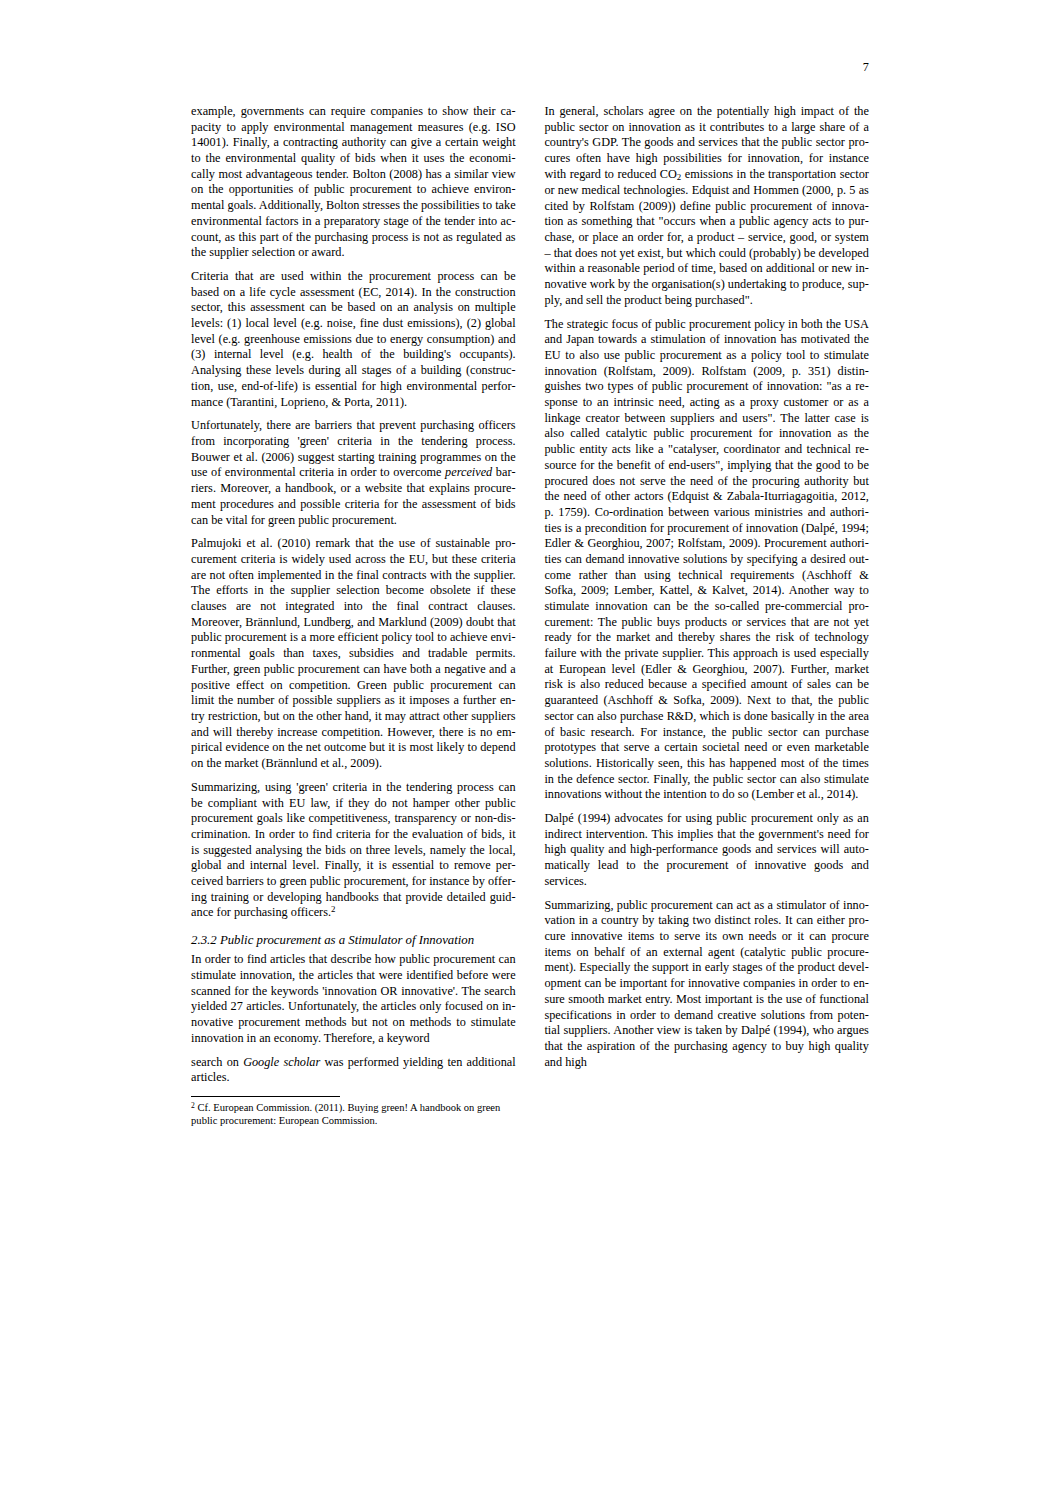7
example, governments can require companies to show their capacity to apply environmental management measures (e.g. ISO 14001). Finally, a contracting authority can give a certain weight to the environmental quality of bids when it uses the economically most advantageous tender. Bolton (2008) has a similar view on the opportunities of public procurement to achieve environmental goals. Additionally, Bolton stresses the possibilities to take environmental factors in a preparatory stage of the tender into account, as this part of the purchasing process is not as regulated as the supplier selection or award.
Criteria that are used within the procurement process can be based on a life cycle assessment (EC, 2014). In the construction sector, this assessment can be based on an analysis on multiple levels: (1) local level (e.g. noise, fine dust emissions), (2) global level (e.g. greenhouse emissions due to energy consumption) and (3) internal level (e.g. health of the building's occupants). Analysing these levels during all stages of a building (construction, use, end-of-life) is essential for high environmental performance (Tarantini, Loprieno, & Porta, 2011).
Unfortunately, there are barriers that prevent purchasing officers from incorporating 'green' criteria in the tendering process. Bouwer et al. (2006) suggest starting training programmes on the use of environmental criteria in order to overcome perceived barriers. Moreover, a handbook, or a website that explains procurement procedures and possible criteria for the assessment of bids can be vital for green public procurement.
Palmujoki et al. (2010) remark that the use of sustainable procurement criteria is widely used across the EU, but these criteria are not often implemented in the final contracts with the supplier. The efforts in the supplier selection become obsolete if these clauses are not integrated into the final contract clauses. Moreover, Brännlund, Lundberg, and Marklund (2009) doubt that public procurement is a more efficient policy tool to achieve environmental goals than taxes, subsidies and tradable permits. Further, green public procurement can have both a negative and a positive effect on competition. Green public procurement can limit the number of possible suppliers as it imposes a further entry restriction, but on the other hand, it may attract other suppliers and will thereby increase competition. However, there is no empirical evidence on the net outcome but it is most likely to depend on the market (Brännlund et al., 2009).
Summarizing, using 'green' criteria in the tendering process can be compliant with EU law, if they do not hamper other public procurement goals like competitiveness, transparency or non-discrimination. In order to find criteria for the evaluation of bids, it is suggested analysing the bids on three levels, namely the local, global and internal level. Finally, it is essential to remove perceived barriers to green public procurement, for instance by offering training or developing handbooks that provide detailed guidance for purchasing officers.2
2.3.2 Public procurement as a Stimulator of Innovation
In order to find articles that describe how public procurement can stimulate innovation, the articles that were identified before were scanned for the keywords 'innovation OR innovative'. The search yielded 27 articles. Unfortunately, the articles only focused on innovative procurement methods but not on methods to stimulate innovation in an economy. Therefore, a keyword
search on Google scholar was performed yielding ten additional articles.
In general, scholars agree on the potentially high impact of the public sector on innovation as it contributes to a large share of a country's GDP. The goods and services that the public sector procures often have high possibilities for innovation, for instance with regard to reduced CO2 emissions in the transportation sector or new medical technologies. Edquist and Hommen (2000, p. 5 as cited by Rolfstam (2009)) define public procurement of innovation as something that "occurs when a public agency acts to purchase, or place an order for, a product – service, good, or system – that does not yet exist, but which could (probably) be developed within a reasonable period of time, based on additional or new innovative work by the organisation(s) undertaking to produce, supply, and sell the product being purchased".
The strategic focus of public procurement policy in both the USA and Japan towards a stimulation of innovation has motivated the EU to also use public procurement as a policy tool to stimulate innovation (Rolfstam, 2009). Rolfstam (2009, p. 351) distinguishes two types of public procurement of innovation: "as a response to an intrinsic need, acting as a proxy customer or as a linkage creator between suppliers and users". The latter case is also called catalytic public procurement for innovation as the public entity acts like a "catalyser, coordinator and technical resource for the benefit of end-users", implying that the good to be procured does not serve the need of the procuring authority but the need of other actors (Edquist & Zabala-Iturriagagoitia, 2012, p. 1759). Co-ordination between various ministries and authorities is a precondition for procurement of innovation (Dalpé, 1994; Edler & Georghiou, 2007; Rolfstam, 2009). Procurement authorities can demand innovative solutions by specifying a desired outcome rather than using technical requirements (Aschhoff & Sofka, 2009; Lember, Kattel, & Kalvet, 2014). Another way to stimulate innovation can be the so-called pre-commercial procurement: The public buys products or services that are not yet ready for the market and thereby shares the risk of technology failure with the private supplier. This approach is used especially at European level (Edler & Georghiou, 2007). Further, market risk is also reduced because a specified amount of sales can be guaranteed (Aschhoff & Sofka, 2009). Next to that, the public sector can also purchase R&D, which is done basically in the area of basic research. For instance, the public sector can purchase prototypes that serve a certain societal need or even marketable solutions. Historically seen, this has happened most of the times in the defence sector. Finally, the public sector can also stimulate innovations without the intention to do so (Lember et al., 2014).
Dalpé (1994) advocates for using public procurement only as an indirect intervention. This implies that the government's need for high quality and high-performance goods and services will automatically lead to the procurement of innovative goods and services.
Summarizing, public procurement can act as a stimulator of innovation in a country by taking two distinct roles. It can either procure innovative items to serve its own needs or it can procure items on behalf of an external agent (catalytic public procurement). Especially the support in early stages of the product development can be important for innovative companies in order to ensure smooth market entry. Most important is the use of functional specifications in order to demand creative solutions from potential suppliers. Another view is taken by Dalpé (1994), who argues that the aspiration of the purchasing agency to buy high quality and high
2 Cf. European Commission. (2011). Buying green! A handbook on green public procurement: European Commission.